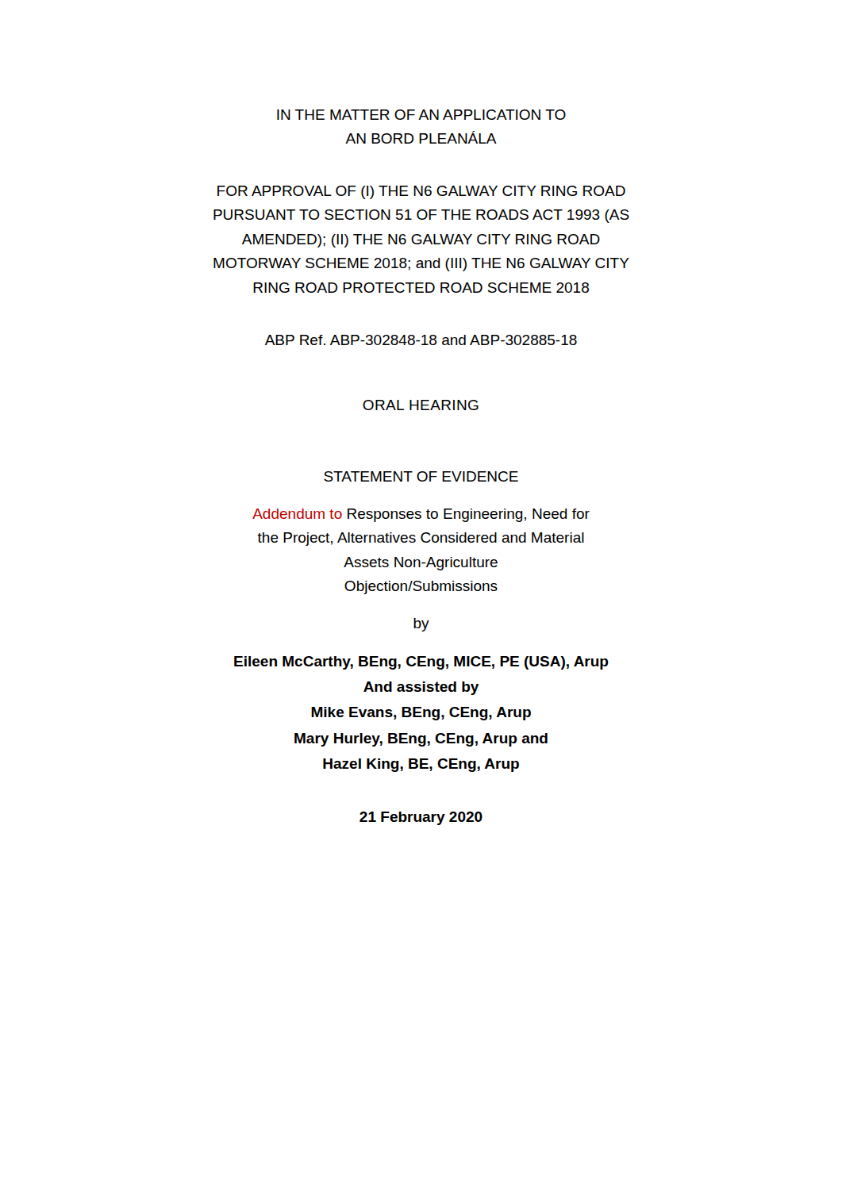IN THE MATTER OF AN APPLICATION TO
AN BORD PLEANÁLA
FOR APPROVAL OF (I) THE N6 GALWAY CITY RING ROAD
PURSUANT TO SECTION 51 OF THE ROADS ACT 1993 (AS
AMENDED); (II) THE N6 GALWAY CITY RING ROAD
MOTORWAY SCHEME 2018; and (III) THE N6 GALWAY CITY
RING ROAD PROTECTED ROAD SCHEME 2018
ABP Ref. ABP-302848-18 and ABP-302885-18
ORAL HEARING
STATEMENT OF EVIDENCE
Addendum to Responses to Engineering, Need for
the Project, Alternatives Considered and Material
Assets Non-Agriculture
Objection/Submissions
by
Eileen McCarthy, BEng, CEng, MICE, PE (USA), Arup
And assisted by
Mike Evans, BEng, CEng, Arup
Mary Hurley, BEng, CEng, Arup and
Hazel King, BE, CEng, Arup
21 February 2020